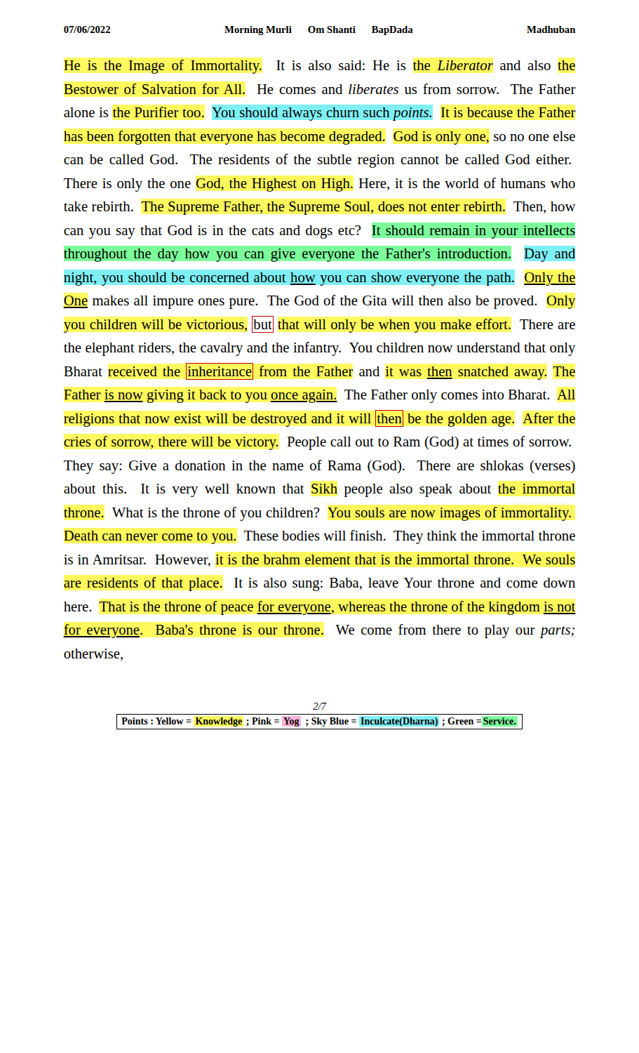07/06/2022
Morning Murli Om Shanti BapDada
Madhuban
He is the Image of Immortality. It is also said: He is the Liberator and also the Bestower of Salvation for All. He comes and liberates us from sorrow. The Father alone is the Purifier too. You should always churn such points. It is because the Father has been forgotten that everyone has become degraded. God is only one, so no one else can be called God. The residents of the subtle region cannot be called God either. There is only the one God, the Highest on High. Here, it is the world of humans who take rebirth. The Supreme Father, the Supreme Soul, does not enter rebirth. Then, how can you say that God is in the cats and dogs etc? It should remain in your intellects throughout the day how you can give everyone the Father's introduction. Day and night, you should be concerned about how you can show everyone the path. Only the One makes all impure ones pure. The God of the Gita will then also be proved. Only you children will be victorious, but that will only be when you make effort. There are the elephant riders, the cavalry and the infantry. You children now understand that only Bharat received the inheritance from the Father and it was then snatched away. The Father is now giving it back to you once again. The Father only comes into Bharat. All religions that now exist will be destroyed and it will then be the golden age. After the cries of sorrow, there will be victory. People call out to Ram (God) at times of sorrow. They say: Give a donation in the name of Rama (God). There are shlokas (verses) about this. It is very well known that Sikh people also speak about the immortal throne. What is the throne of you children? You souls are now images of immortality. Death can never come to you. These bodies will finish. They think the immortal throne is in Amritsar. However, it is the brahm element that is the immortal throne. We souls are residents of that place. It is also sung: Baba, leave Your throne and come down here. That is the throne of peace for everyone, whereas the throne of the kingdom is not for everyone. Baba's throne is our throne. We come from there to play our parts; otherwise,
2/7
Points : Yellow = Knowledge ; Pink = Yog ; Sky Blue = Inculcate(Dharna) ; Green =Service.